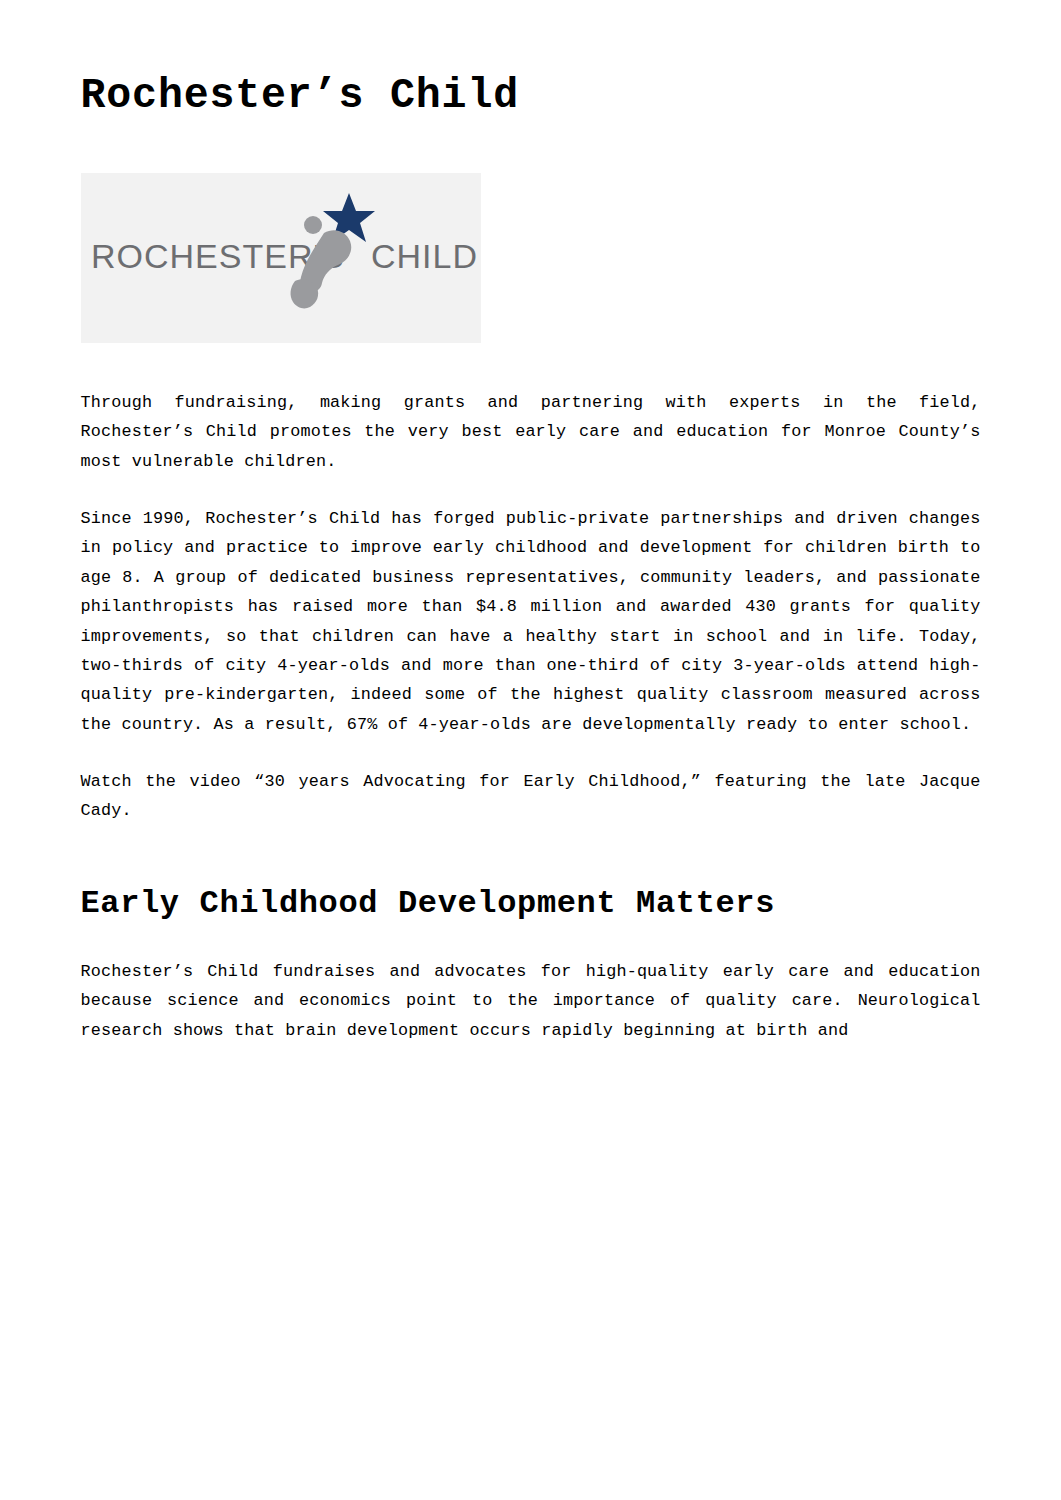Rochester’s Child
ROCHESTER'S CHILD
Through fundraising, making grants and partnering with experts in the field, Rochester’s Child promotes the very best early care and education for Monroe County’s most vulnerable children.
Since 1990, Rochester’s Child has forged public-private partnerships and driven changes in policy and practice to improve early childhood and development for children birth to age 8. A group of dedicated business representatives, community leaders, and passionate philanthropists has raised more than $4.8 million and awarded 430 grants for quality improvements, so that children can have a healthy start in school and in life. Today, two-thirds of city 4-year-olds and more than one-third of city 3-year-olds attend high-quality pre-kindergarten, indeed some of the highest quality classroom measured across the country. As a result, 67% of 4-year-olds are developmentally ready to enter school.
Watch the video “30 years Advocating for Early Childhood,” featuring the late Jacque Cady.
Early Childhood Development Matters
Rochester’s Child fundraises and advocates for high-quality early care and education because science and economics point to the importance of quality care. Neurological research shows that brain development occurs rapidly beginning at birth and